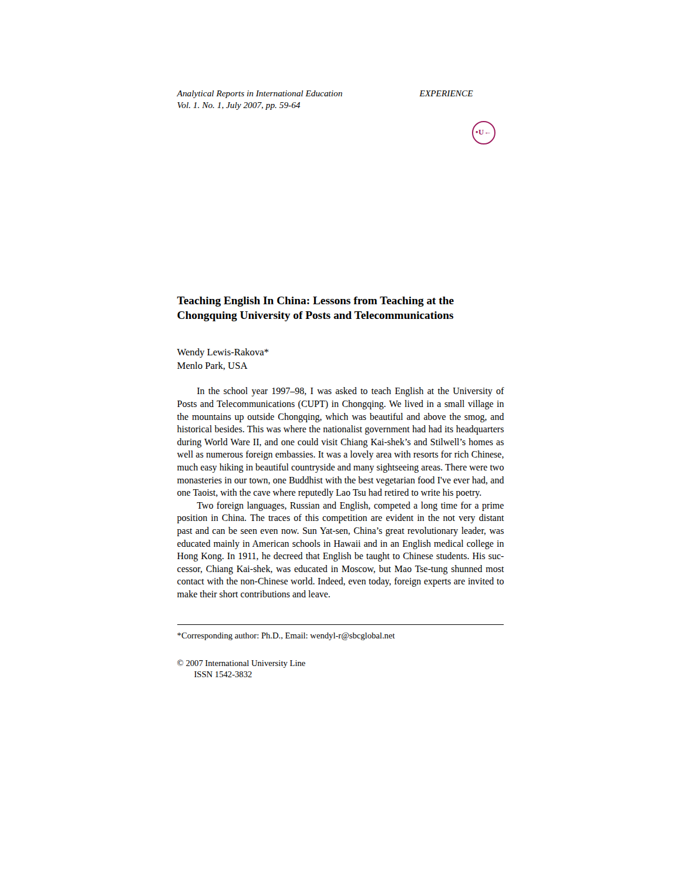Analytical Reports in International Education
Vol. 1. No. 1, July 2007, pp. 59-64
EXPERIENCE
Teaching English In China: Lessons from Teaching at the Chongquing University of Posts and Telecommunications
Wendy Lewis-Rakova* Menlo Park, USA
In the school year 1997–98, I was asked to teach English at the University of Posts and Telecommunications (CUPT) in Chongqing. We lived in a small village in the mountains up outside Chongqing, which was beautiful and above the smog, and historical besides. This was where the nationalist government had had its headquarters during World Ware II, and one could visit Chiang Kai-shek’s and Stilwell’s homes as well as numerous foreign embassies. It was a lovely area with resorts for rich Chinese, much easy hiking in beautiful countryside and many sightseeing areas. There were two monasteries in our town, one Buddhist with the best vegetarian food I've ever had, and one Taoist, with the cave where reputedly Lao Tsu had retired to write his poetry.
Two foreign languages, Russian and English, competed a long time for a prime position in China. The traces of this competition are evident in the not very distant past and can be seen even now. Sun Yat-sen, China’s great revolutionary leader, was educated mainly in American schools in Hawaii and in an English medical college in Hong Kong. In 1911, he decreed that English be taught to Chinese students. His successor, Chiang Kai-shek, was educated in Moscow, but Mao Tse-tung shunned most contact with the non-Chinese world. Indeed, even today, foreign experts are invited to make their short contributions and leave.
*Corresponding author: Ph.D., Email: wendyl-r@sbcglobal.net
© 2007 International University Line ISSN 1542-3832